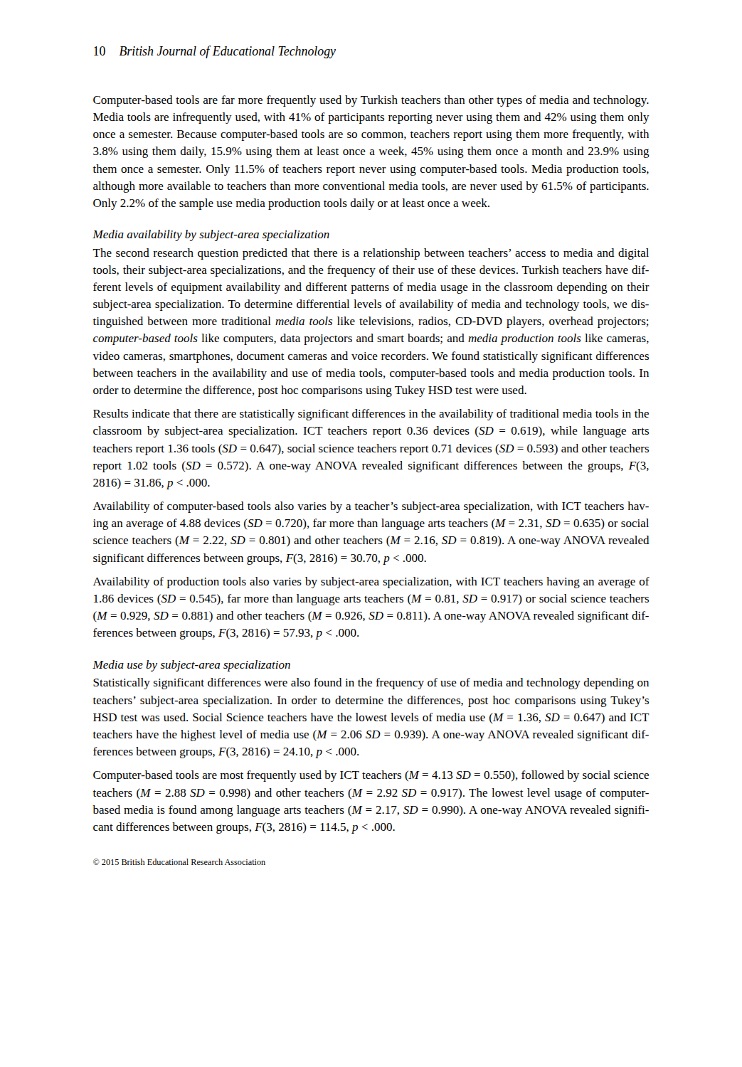10 British Journal of Educational Technology
Computer-based tools are far more frequently used by Turkish teachers than other types of media and technology. Media tools are infrequently used, with 41% of participants reporting never using them and 42% using them only once a semester. Because computer-based tools are so common, teachers report using them more frequently, with 3.8% using them daily, 15.9% using them at least once a week, 45% using them once a month and 23.9% using them once a semester. Only 11.5% of teachers report never using computer-based tools. Media production tools, although more available to teachers than more conventional media tools, are never used by 61.5% of participants. Only 2.2% of the sample use media production tools daily or at least once a week.
Media availability by subject-area specialization
The second research question predicted that there is a relationship between teachers’ access to media and digital tools, their subject-area specializations, and the frequency of their use of these devices. Turkish teachers have different levels of equipment availability and different patterns of media usage in the classroom depending on their subject-area specialization. To determine differential levels of availability of media and technology tools, we distinguished between more traditional media tools like televisions, radios, CD-DVD players, overhead projectors; computer-based tools like computers, data projectors and smart boards; and media production tools like cameras, video cameras, smartphones, document cameras and voice recorders. We found statistically significant differences between teachers in the availability and use of media tools, computer-based tools and media production tools. In order to determine the difference, post hoc comparisons using Tukey HSD test were used.
Results indicate that there are statistically significant differences in the availability of traditional media tools in the classroom by subject-area specialization. ICT teachers report 0.36 devices (SD = 0.619), while language arts teachers report 1.36 tools (SD = 0.647), social science teachers report 0.71 devices (SD = 0.593) and other teachers report 1.02 tools (SD = 0.572). A one-way ANOVA revealed significant differences between the groups, F(3, 2816) = 31.86, p < .000.
Availability of computer-based tools also varies by a teacher’s subject-area specialization, with ICT teachers having an average of 4.88 devices (SD = 0.720), far more than language arts teachers (M = 2.31, SD = 0.635) or social science teachers (M = 2.22, SD = 0.801) and other teachers (M = 2.16, SD = 0.819). A one-way ANOVA revealed significant differences between groups, F(3, 2816) = 30.70, p < .000.
Availability of production tools also varies by subject-area specialization, with ICT teachers having an average of 1.86 devices (SD = 0.545), far more than language arts teachers (M = 0.81, SD = 0.917) or social science teachers (M = 0.929, SD = 0.881) and other teachers (M = 0.926, SD = 0.811). A one-way ANOVA revealed significant differences between groups, F(3, 2816) = 57.93, p < .000.
Media use by subject-area specialization
Statistically significant differences were also found in the frequency of use of media and technology depending on teachers’ subject-area specialization. In order to determine the differences, post hoc comparisons using Tukey’s HSD test was used. Social Science teachers have the lowest levels of media use (M = 1.36, SD = 0.647) and ICT teachers have the highest level of media use (M = 2.06 SD = 0.939). A one-way ANOVA revealed significant differences between groups, F(3, 2816) = 24.10, p < .000.
Computer-based tools are most frequently used by ICT teachers (M = 4.13 SD = 0.550), followed by social science teachers (M = 2.88 SD = 0.998) and other teachers (M = 2.92 SD = 0.917). The lowest level usage of computer-based media is found among language arts teachers (M = 2.17, SD = 0.990). A one-way ANOVA revealed significant differences between groups, F(3, 2816) = 114.5, p < .000.
© 2015 British Educational Research Association